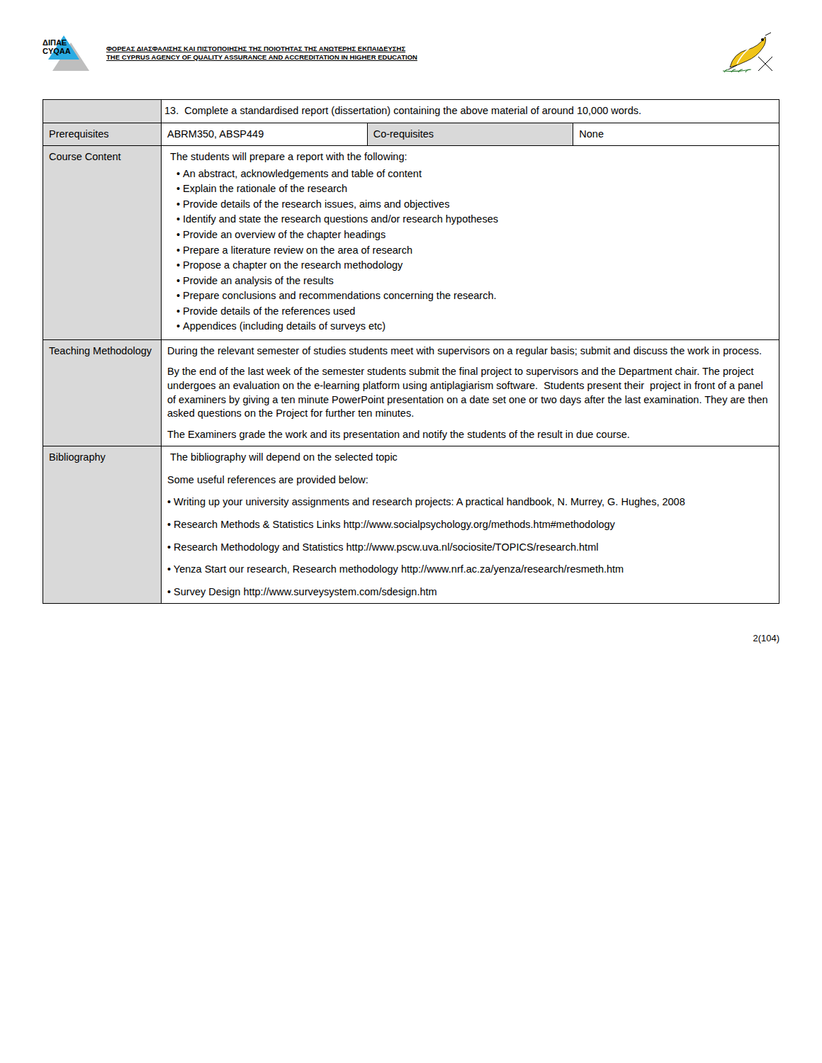ΔΙΠΑΕ
CYQAA
ΦΟΡΕΑΣ ΔΙΑΣΦΑΛΙΣΗΣ ΚΑΙ ΠΙΣΤΟΠΟΙΗΣΗΣ ΤΗΣ ΠΟΙΟΤΗΤΑΣ ΤΗΣ ΑΝΩΤΕΡΗΣ ΕΚΠΑΙΔΕΥΣΗΣ
THE CYPRUS AGENCY OF QUALITY ASSURANCE AND ACCREDITATION IN HIGHER EDUCATION
| | 13. Complete a standardised report (dissertation) containing the above material of around 10,000 words. |
| Prerequisites | ABRM350, ABSP449 | Co-requisites | None |
| Course Content | The students will prepare a report with the following: An abstract, acknowledgements and table of content Explain the rationale of the research Provide details of the research issues, aims and objectives Identify and state the research questions and/or research hypotheses Provide an overview of the chapter headings Prepare a literature review on the area of research Propose a chapter on the research methodology Provide an analysis of the results Prepare conclusions and recommendations concerning the research. Provide details of the references used Appendices (including details of surveys etc) |
| Teaching Methodology | During the relevant semester of studies students meet with supervisors on a regular basis; submit and discuss the work in process. By the end of the last week of the semester students submit the final project to supervisors and the Department chair. The project undergoes an evaluation on the e-learning platform using antiplagiarism software. Students present their project in front of a panel of examiners by giving a ten minute PowerPoint presentation on a date set one or two days after the last examination. They are then asked questions on the Project for further ten minutes. The Examiners grade the work and its presentation and notify the students of the result in due course. |
| Bibliography | The bibliography will depend on the selected topic Some useful references are provided below: • Writing up your university assignments and research projects: A practical handbook, N. Murrey, G. Hughes, 2008 • Research Methods & Statistics Links http://www.socialpsychology.org/methods.htm#methodology • Research Methodology and Statistics http://www.pscw.uva.nl/sociosite/TOPICS/research.html • Yenza Start our research, Research methodology http://www.nrf.ac.za/yenza/research/resmeth.htm • Survey Design http://www.surveysystem.com/sdesign.htm |
2(104)